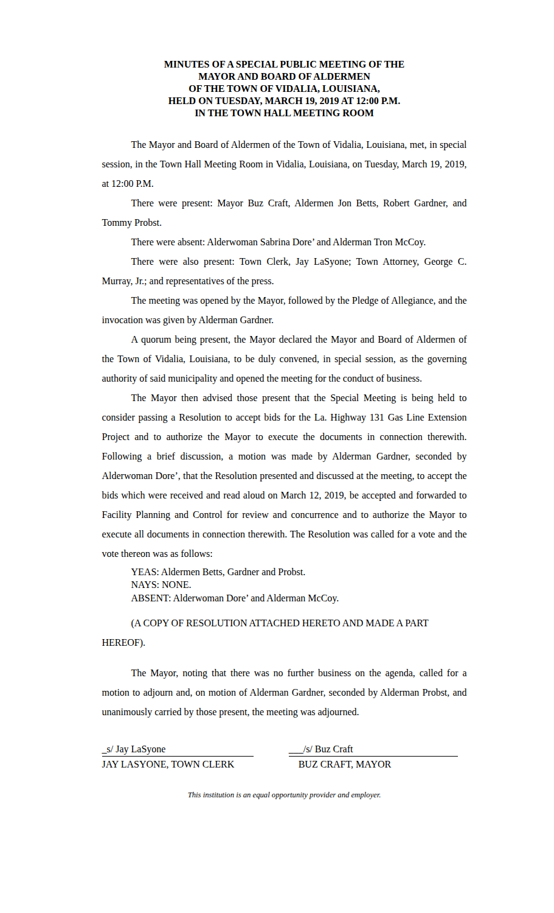Minutes of a Special Public Meeting of the
Mayor and Board of Aldermen
of the Town of Vidalia, Louisiana,
Held on Tuesday, March 19, 2019 at 12:00 P.M.
in the Town Hall Meeting Room
The Mayor and Board of Aldermen of the Town of Vidalia, Louisiana, met, in special session, in the Town Hall Meeting Room in Vidalia, Louisiana, on Tuesday, March 19, 2019, at 12:00 P.M.
There were present: Mayor Buz Craft, Aldermen Jon Betts, Robert Gardner, and Tommy Probst.
There were absent: Alderwoman Sabrina Dore’ and Alderman Tron McCoy.
There were also present: Town Clerk, Jay LaSyone; Town Attorney, George C. Murray, Jr.; and representatives of the press.
The meeting was opened by the Mayor, followed by the Pledge of Allegiance, and the invocation was given by Alderman Gardner.
A quorum being present, the Mayor declared the Mayor and Board of Aldermen of the Town of Vidalia, Louisiana, to be duly convened, in special session, as the governing authority of said municipality and opened the meeting for the conduct of business.
The Mayor then advised those present that the Special Meeting is being held to consider passing a Resolution to accept bids for the La. Highway 131 Gas Line Extension Project and to authorize the Mayor to execute the documents in connection therewith. Following a brief discussion, a motion was made by Alderman Gardner, seconded by Alderwoman Dore’, that the Resolution presented and discussed at the meeting, to accept the bids which were received and read aloud on March 12, 2019, be accepted and forwarded to Facility Planning and Control for review and concurrence and to authorize the Mayor to execute all documents in connection therewith. The Resolution was called for a vote and the vote thereon was as follows:
YEAS: Aldermen Betts, Gardner and Probst.
NAYS: NONE.
ABSENT: Alderwoman Dore’ and Alderman McCoy.
(A COPY OF RESOLUTION ATTACHED HERETO AND MADE A PART HEREOF).
The Mayor, noting that there was no further business on the agenda, called for a motion to adjourn and, on motion of Alderman Gardner, seconded by Alderman Probst, and unanimously carried by those present, the meeting was adjourned.
_s/ Jay LaSyone Jay LaSyone, Town Clerk
___/s/ Buz Craft Buz Craft, Mayor
This institution is an equal opportunity provider and employer.